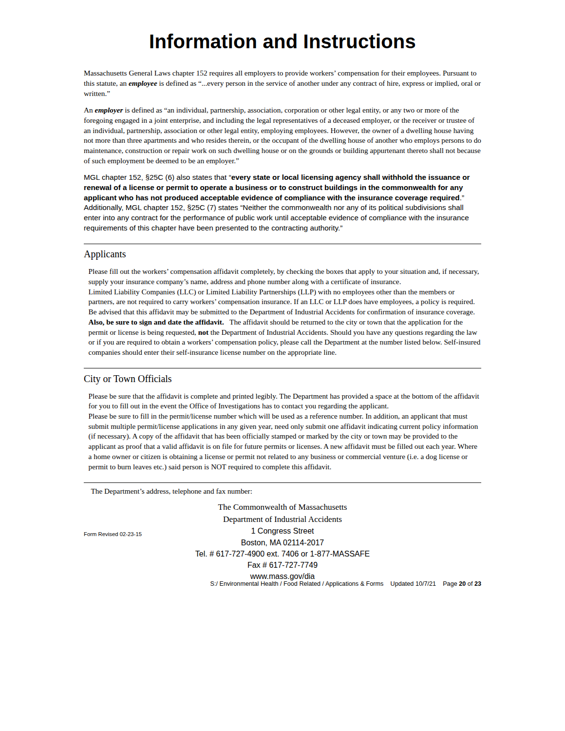Information and Instructions
Massachusetts General Laws chapter 152 requires all employers to provide workers’ compensation for their employees. Pursuant to this statute, an employee is defined as “...every person in the service of another under any contract of hire, express or implied, oral or written.”
An employer is defined as “an individual, partnership, association, corporation or other legal entity, or any two or more of the foregoing engaged in a joint enterprise, and including the legal representatives of a deceased employer, or the receiver or trustee of an individual, partnership, association or other legal entity, employing employees. However, the owner of a dwelling house having not more than three apartments and who resides therein, or the occupant of the dwelling house of another who employs persons to do maintenance, construction or repair work on such dwelling house or on the grounds or building appurtenant thereto shall not because of such employment be deemed to be an employer.”
MGL chapter 152, §25C (6) also states that “every state or local licensing agency shall withhold the issuance or renewal of a license or permit to operate a business or to construct buildings in the commonwealth for any applicant who has not produced acceptable evidence of compliance with the insurance coverage required.” Additionally, MGL chapter 152, §25C (7) states “Neither the commonwealth nor any of its political subdivisions shall enter into any contract for the performance of public work until acceptable evidence of compliance with the insurance requirements of this chapter have been presented to the contracting authority.”
Applicants
Please fill out the workers’ compensation affidavit completely, by checking the boxes that apply to your situation and, if necessary, supply your insurance company’s name, address and phone number along with a certificate of insurance.
Limited Liability Companies (LLC) or Limited Liability Partnerships (LLP) with no employees other than the members or partners, are not required to carry workers’ compensation insurance. If an LLC or LLP does have employees, a policy is required. Be advised that this affidavit may be submitted to the Department of Industrial Accidents for confirmation of insurance coverage. Also, be sure to sign and date the affidavit. The affidavit should be returned to the city or town that the application for the permit or license is being requested, not the Department of Industrial Accidents. Should you have any questions regarding the law or if you are required to obtain a workers’ compensation policy, please call the Department at the number listed below. Self-insured companies should enter their self-insurance license number on the appropriate line.
City or Town Officials
Please be sure that the affidavit is complete and printed legibly. The Department has provided a space at the bottom of the affidavit for you to fill out in the event the Office of Investigations has to contact you regarding the applicant.
Please be sure to fill in the permit/license number which will be used as a reference number. In addition, an applicant that must submit multiple permit/license applications in any given year, need only submit one affidavit indicating current policy information (if necessary). A copy of the affidavit that has been officially stamped or marked by the city or town may be provided to the applicant as proof that a valid affidavit is on file for future permits or licenses. A new affidavit must be filled out each year. Where a home owner or citizen is obtaining a license or permit not related to any business or commercial venture (i.e. a dog license or permit to burn leaves etc.) said person is NOT required to complete this affidavit.
The Department’s address, telephone and fax number:
The Commonwealth of Massachusetts
Department of Industrial Accidents
1 Congress Street
Boston, MA 02114-2017
Tel. # 617-727-4900 ext. 7406 or 1-877-MASSAFE
Fax # 617-727-7749
www.mass.gov/dia
Form Revised 02-23-15
S:/ Environmental Health / Food Related / Applications & Forms Updated 10/7/21 Page 20 of 23